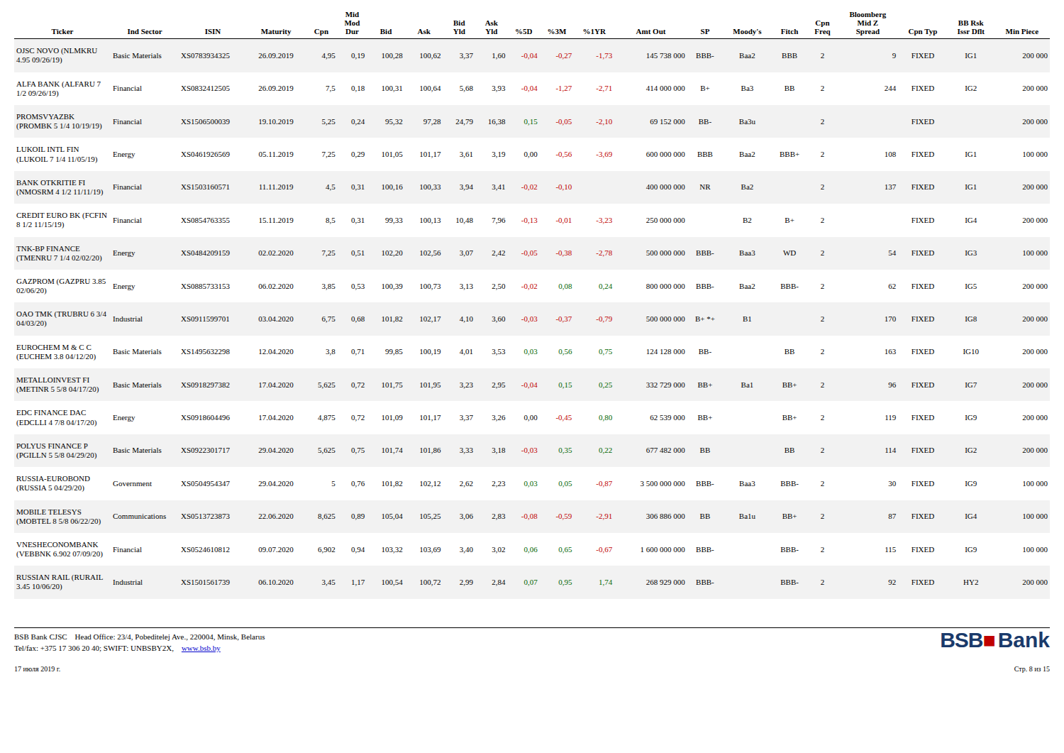| Ticker | Ind Sector | ISIN | Maturity | Cpn | Mid Mod Dur | Bid | Ask | Bid Yld | Ask Yld | %5D | %3M | %1YR | Amt Out | SP | Moody's | Fitch | Cpn Freq | Bloomberg Mid Z Spread | Cpn Typ | BB Rsk Issr Dflt | Min Piece |
| --- | --- | --- | --- | --- | --- | --- | --- | --- | --- | --- | --- | --- | --- | --- | --- | --- | --- | --- | --- | --- | --- |
| OJSC NOVO (NLMKRU 4.95 09/26/19) | Basic Materials | XS0783934325 | 26.09.2019 | 4,95 | 0,19 | 100,28 | 100,62 | 3,37 | 1,60 | -0,04 | -0,27 | -1,73 | 145 738 000 | BBB- | Baa2 | BBB | 2 | 9 | FIXED | IG1 | 200 000 |
| ALFA BANK (ALFARU 7 1/2 09/26/19) | Financial | XS0832412505 | 26.09.2019 | 7,5 | 0,18 | 100,31 | 100,64 | 5,68 | 3,93 | -0,04 | -1,27 | -2,71 | 414 000 000 | B+ | Ba3 | BB | 2 | 244 | FIXED | IG2 | 200 000 |
| PROMSVYAZBK (PROMBK 5 1/4 10/19/19) | Financial | XS1506500039 | 19.10.2019 | 5,25 | 0,24 | 95,32 | 97,28 | 24,79 | 16,38 | 0,15 | -0,05 | -2,10 | 69 152 000 | BB- | Ba3u | | 2 | | FIXED | | 200 000 |
| LUKOIL INTL FIN (LUKOIL 7 1/4 11/05/19) | Energy | XS0461926569 | 05.11.2019 | 7,25 | 0,29 | 101,05 | 101,17 | 3,61 | 3,19 | 0,00 | -0,56 | -3,69 | 600 000 000 | BBB | Baa2 | BBB+ | 2 | 108 | FIXED | IG1 | 100 000 |
| BANK OTKRITIE FI (NMOSRM 4 1/2 11/11/19) | Financial | XS1503160571 | 11.11.2019 | 4,5 | 0,31 | 100,16 | 100,33 | 3,94 | 3,41 | -0,02 | -0,10 | | 400 000 000 | NR | Ba2 | | 2 | 137 | FIXED | IG1 | 200 000 |
| CREDIT EURO BK (FCFIN 8 1/2 11/15/19) | Financial | XS0854763355 | 15.11.2019 | 8,5 | 0,31 | 99,33 | 100,13 | 10,48 | 7,96 | -0,13 | -0,01 | -3,23 | 250 000 000 | | B2 | B+ | 2 | | FIXED | IG4 | 200 000 |
| TNK-BP FINANCE (TMENRU 7 1/4 02/02/20) | Energy | XS0484209159 | 02.02.2020 | 7,25 | 0,51 | 102,20 | 102,56 | 3,07 | 2,42 | -0,05 | -0,38 | -2,78 | 500 000 000 | BBB- | Baa3 | WD | 2 | 54 | FIXED | IG3 | 100 000 |
| GAZPROM (GAZPRU 3.85 02/06/20) | Energy | XS0885733153 | 06.02.2020 | 3,85 | 0,53 | 100,39 | 100,73 | 3,13 | 2,50 | -0,02 | 0,08 | 0,24 | 800 000 000 | BBB- | Baa2 | BBB- | 2 | 62 | FIXED | IG5 | 200 000 |
| OAO TMK (TRUBRU 6 3/4 04/03/20) | Industrial | XS0911599701 | 03.04.2020 | 6,75 | 0,68 | 101,82 | 102,17 | 4,10 | 3,60 | -0,03 | -0,37 | -0,79 | 500 000 000 | B+ *+ | B1 | | 2 | 170 | FIXED | IG8 | 200 000 |
| EUROCHEM M & C C (EUCHEM 3.8 04/12/20) | Basic Materials | XS1495632298 | 12.04.2020 | 3,8 | 0,71 | 99,85 | 100,19 | 4,01 | 3,53 | 0,03 | 0,56 | 0,75 | 124 128 000 | BB- | | BB | 2 | 163 | FIXED | IG10 | 200 000 |
| METALLOINVEST FI (METINR 5 5/8 04/17/20) | Basic Materials | XS0918297382 | 17.04.2020 | 5,625 | 0,72 | 101,75 | 101,95 | 3,23 | 2,95 | -0,04 | 0,15 | 0,25 | 332 729 000 | BB+ | Ba1 | BB+ | 2 | 96 | FIXED | IG7 | 200 000 |
| EDC FINANCE DAC (EDCLLI 4 7/8 04/17/20) | Energy | XS0918604496 | 17.04.2020 | 4,875 | 0,72 | 101,09 | 101,17 | 3,37 | 3,26 | 0,00 | -0,45 | 0,80 | 62 539 000 | BB+ | | BB+ | 2 | 119 | FIXED | IG9 | 200 000 |
| POLYUS FINANCE P (PGILLN 5 5/8 04/29/20) | Basic Materials | XS0922301717 | 29.04.2020 | 5,625 | 0,75 | 101,74 | 101,86 | 3,33 | 3,18 | -0,03 | 0,35 | 0,22 | 677 482 000 | BB | | BB | 2 | 114 | FIXED | IG2 | 200 000 |
| RUSSIA-EUROBOND (RUSSIA 5 04/29/20) | Government | XS0504954347 | 29.04.2020 | 5 | 0,76 | 101,82 | 102,12 | 2,62 | 2,23 | 0,03 | 0,05 | -0,87 | 3 500 000 000 | BBB- | Baa3 | BBB- | 2 | 30 | FIXED | IG9 | 100 000 |
| MOBILE TELESYS (MOBTEL 8 5/8 06/22/20) | Communications | XS0513723873 | 22.06.2020 | 8,625 | 0,89 | 105,04 | 105,25 | 3,06 | 2,83 | -0,08 | -0,59 | -2,91 | 306 886 000 | BB | Ba1u | BB+ | 2 | 87 | FIXED | IG4 | 100 000 |
| VNESHECONOMBANK (VEBBNK 6.902 07/09/20) | Financial | XS0524610812 | 09.07.2020 | 6,902 | 0,94 | 103,32 | 103,69 | 3,40 | 3,02 | 0,06 | 0,65 | -0,67 | 1 600 000 000 | BBB- | | BBB- | 2 | 115 | FIXED | IG9 | 100 000 |
| RUSSIAN RAIL (RURAIL 3.45 10/06/20) | Industrial | XS1501561739 | 06.10.2020 | 3,45 | 1,17 | 100,54 | 100,72 | 2,99 | 2,84 | 0,07 | 0,95 | 1,74 | 268 929 000 | BBB- | | BBB- | 2 | 92 | FIXED | HY2 | 200 000 |
BSB■Bank
BSB Bank CJSC Head Office: 23/4, Pobeditelej Ave., 220004, Minsk, Belarus
Tel/fax: +375 17 306 20 40; SWIFT: UNBSBY2X, www.bsb.by
17 июля 2019 г. Стр. 8 из 15